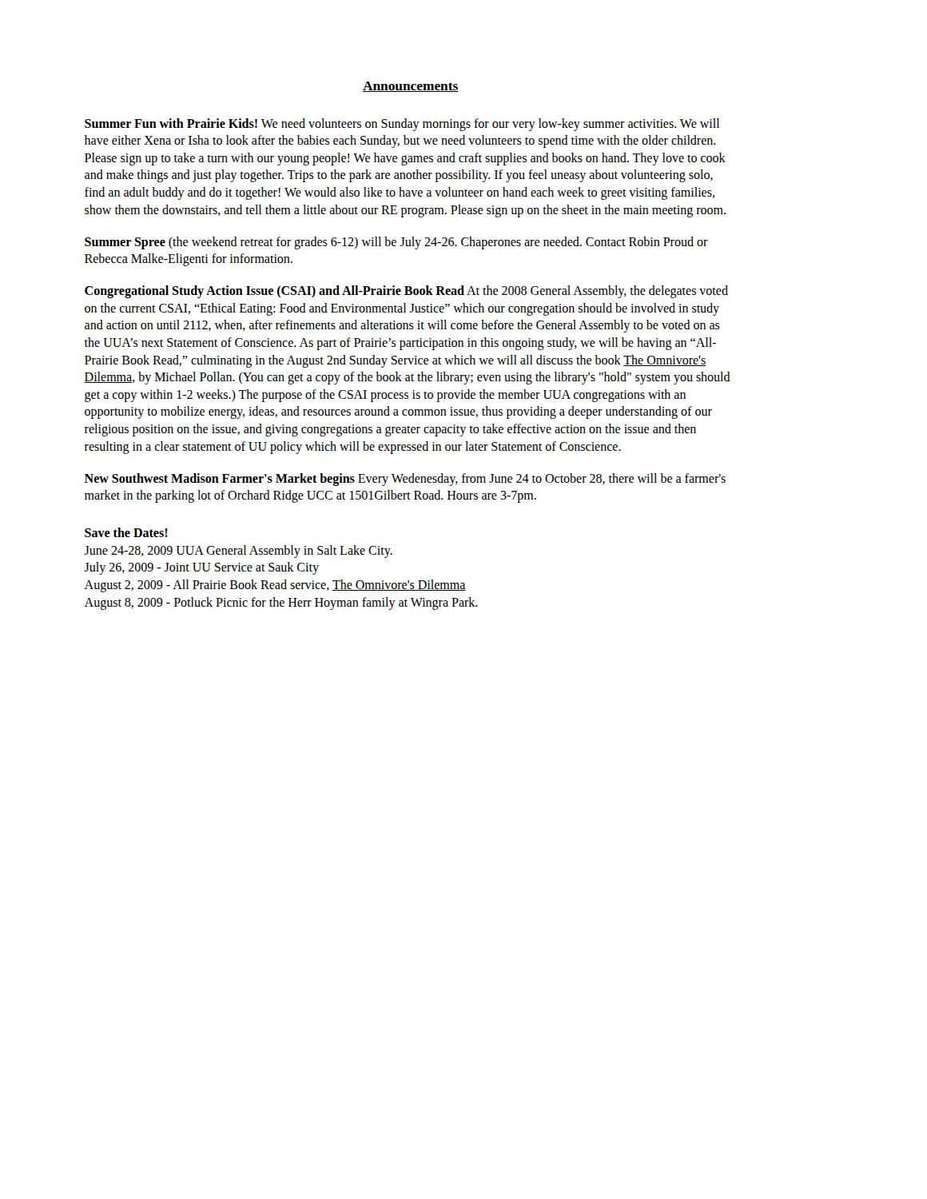Announcements
Summer Fun with Prairie Kids! We need volunteers on Sunday mornings for our very low-key summer activities. We will have either Xena or Isha to look after the babies each Sunday, but we need volunteers to spend time with the older children. Please sign up to take a turn with our young people! We have games and craft supplies and books on hand. They love to cook and make things and just play together. Trips to the park are another possibility. If you feel uneasy about volunteering solo, find an adult buddy and do it together! We would also like to have a volunteer on hand each week to greet visiting families, show them the downstairs, and tell them a little about our RE program. Please sign up on the sheet in the main meeting room.
Summer Spree (the weekend retreat for grades 6-12) will be July 24-26. Chaperones are needed. Contact Robin Proud or Rebecca Malke-Eligenti for information.
Congregational Study Action Issue (CSAI) and All-Prairie Book Read At the 2008 General Assembly, the delegates voted on the current CSAI, “Ethical Eating: Food and Environmental Justice” which our congregation should be involved in study and action on until 2112, when, after refinements and alterations it will come before the General Assembly to be voted on as the UUA’s next Statement of Conscience. As part of Prairie’s participation in this ongoing study, we will be having an “All-Prairie Book Read,” culminating in the August 2nd Sunday Service at which we will all discuss the book The Omnivore's Dilemma, by Michael Pollan. (You can get a copy of the book at the library; even using the library's "hold" system you should get a copy within 1-2 weeks.) The purpose of the CSAI process is to provide the member UUA congregations with an opportunity to mobilize energy, ideas, and resources around a common issue, thus providing a deeper understanding of our religious position on the issue, and giving congregations a greater capacity to take effective action on the issue and then resulting in a clear statement of UU policy which will be expressed in our later Statement of Conscience.
New Southwest Madison Farmer's Market begins Every Wedenesday, from June 24 to October 28, there will be a farmer's market in the parking lot of Orchard Ridge UCC at 1501Gilbert Road. Hours are 3-7pm.
Save the Dates!
June 24-28, 2009 UUA General Assembly in Salt Lake City.
July 26, 2009 - Joint UU Service at Sauk City
August 2, 2009 - All Prairie Book Read service, The Omnivore's Dilemma
August 8, 2009 - Potluck Picnic for the Herr Hoyman family at Wingra Park.